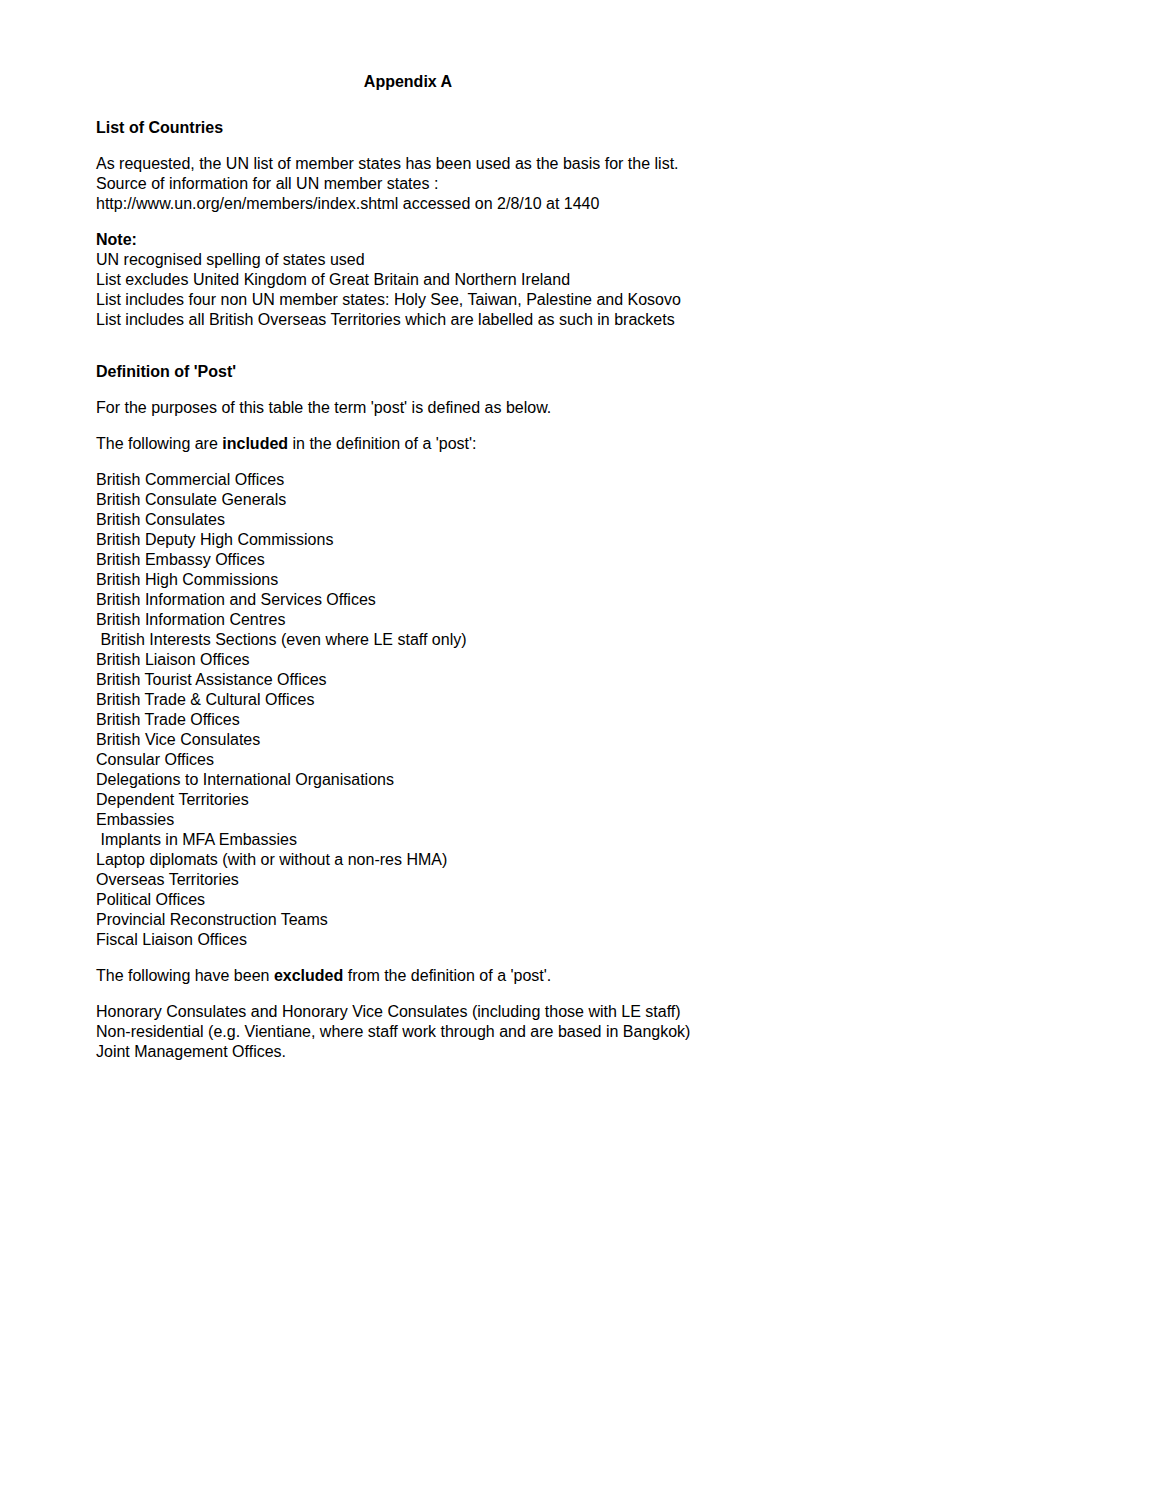Appendix A
List of Countries
As requested, the UN list of member states has been used as the basis for the list. Source of information for all UN member states : http://www.un.org/en/members/index.shtml accessed on 2/8/10 at 1440
Note:
UN recognised spelling of states used
List excludes United Kingdom of Great Britain and Northern Ireland
List includes four non UN member states: Holy See, Taiwan, Palestine and Kosovo
List includes all British Overseas Territories which are labelled as such in brackets
Definition of 'Post'
For the purposes of this table the term 'post' is defined as below.
The following are included in the definition of a 'post':
British Commercial Offices
British Consulate Generals
British Consulates
British Deputy High Commissions
British Embassy Offices
British High Commissions
British Information and Services Offices
British Information Centres
British Interests Sections (even where LE staff only)
British Liaison Offices
British Tourist Assistance Offices
British Trade & Cultural Offices
British Trade Offices
British Vice Consulates
Consular Offices
Delegations to International Organisations
Dependent Territories
Embassies
Implants in MFA Embassies
Laptop diplomats (with or without a non-res HMA)
Overseas Territories
Political Offices
Provincial Reconstruction Teams
Fiscal Liaison Offices
The following have been excluded from the definition of a 'post'.
Honorary Consulates and Honorary Vice Consulates (including those with LE staff)
Non-residential (e.g. Vientiane, where staff work through and are based in Bangkok)
Joint Management Offices.